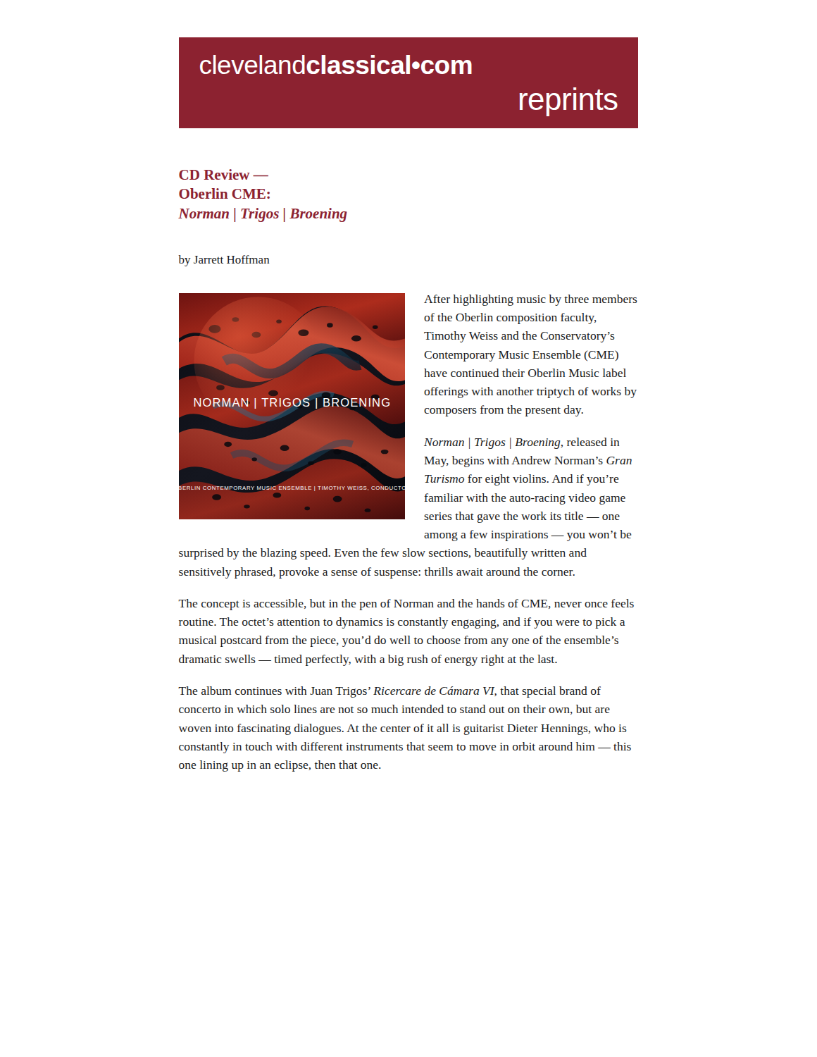cleveland classical•com
reprints
CD Review —
Oberlin CME:
Norman | Trigos | Broening
by Jarrett Hoffman
NORMAN | TRIGOS | BROENING OBERLIN CONTEMPORARY MUSIC ENSEMBLE | TIMOTHY WEISS, CONDUCTOR
After highlighting music by three members of the Oberlin composition faculty, Timothy Weiss and the Conservatory’s Contemporary Music Ensemble (CME) have continued their Oberlin Music label offerings with another triptych of works by composers from the present day.
Norman | Trigos | Broening, released in May, begins with Andrew Norman’s Gran Turismo for eight violins. And if you’re familiar with the auto-racing video game series that gave the work its title — one among a few inspirations — you won’t be surprised by the blazing speed. Even the few slow sections, beautifully written and sensitively phrased, provoke a sense of suspense: thrills await around the corner.
The concept is accessible, but in the pen of Norman and the hands of CME, never once feels routine. The octet’s attention to dynamics is constantly engaging, and if you were to pick a musical postcard from the piece, you’d do well to choose from any one of the ensemble’s dramatic swells — timed perfectly, with a big rush of energy right at the last.
The album continues with Juan Trigos’ Ricercare de Cámara VI, that special brand of concerto in which solo lines are not so much intended to stand out on their own, but are woven into fascinating dialogues. At the center of it all is guitarist Dieter Hennings, who is constantly in touch with different instruments that seem to move in orbit around him — this one lining up in an eclipse, then that one.